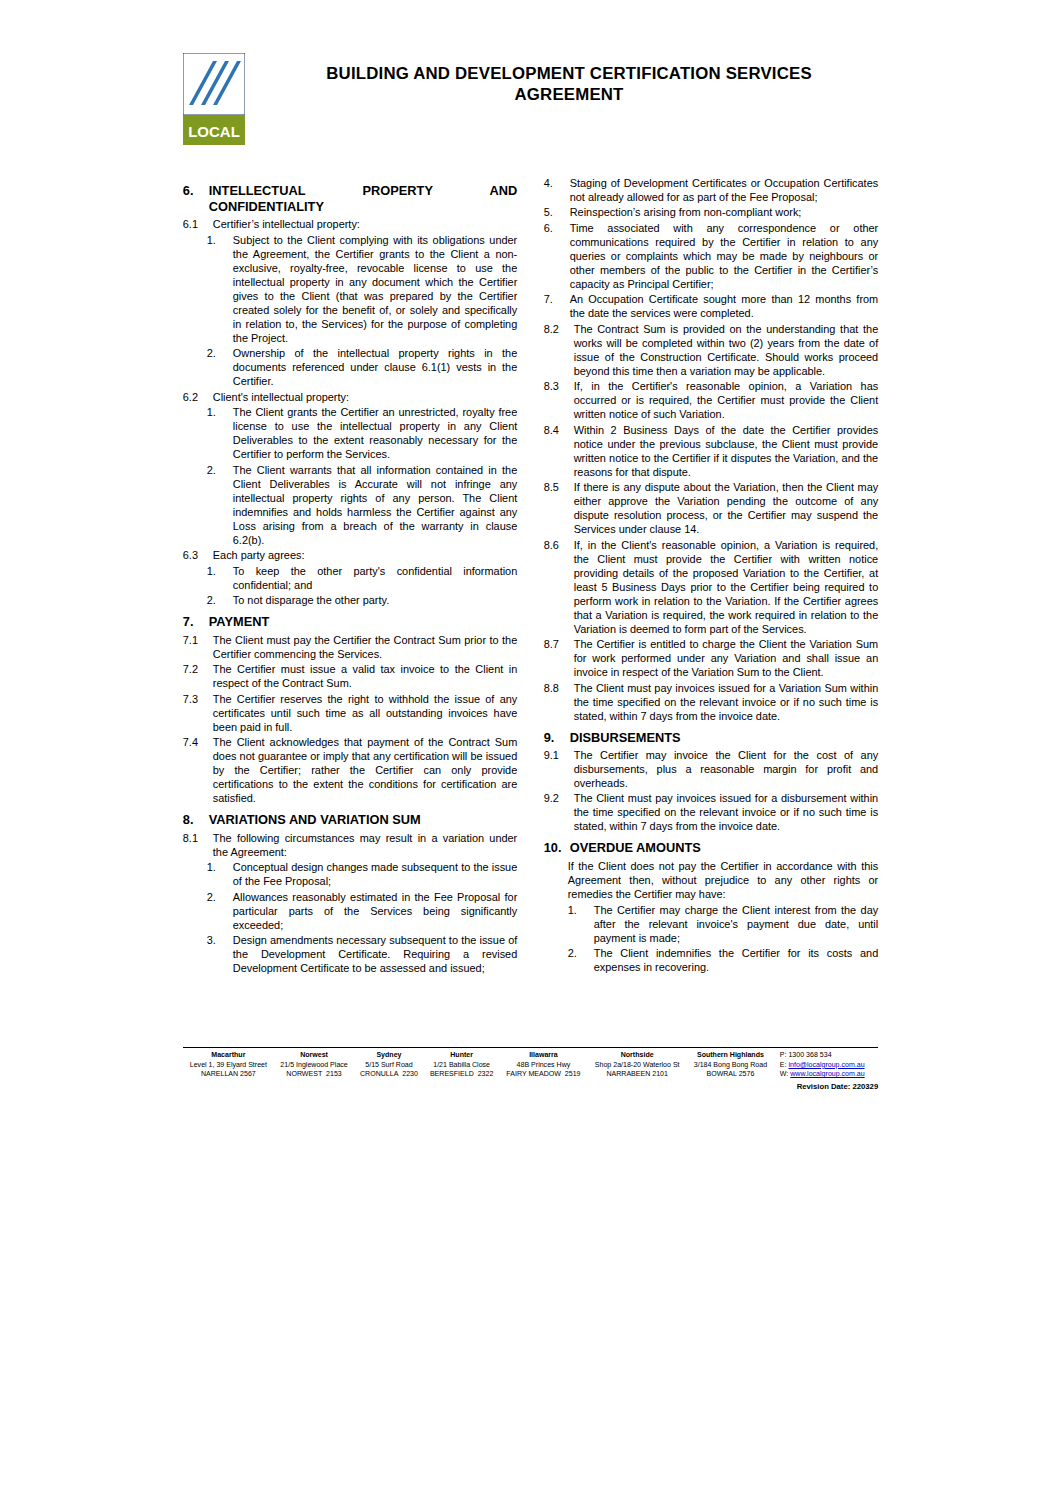LOCAL
BUILDING AND DEVELOPMENT CERTIFICATION SERVICES AGREEMENT
6.
INTELLECTUAL PROPERTY AND CONFIDENTIALITY
6.1
Certifier’s intellectual property:
1.
Subject to the Client complying with its obligations under the Agreement, the Certifier grants to the Client a non-exclusive, royalty-free, revocable license to use the intellectual property in any document which the Certifier gives to the Client (that was prepared by the Certifier created solely for the benefit of, or solely and specifically in relation to, the Services) for the purpose of completing the Project.
2.
Ownership of the intellectual property rights in the documents referenced under clause 6.1(1) vests in the Certifier.
6.2
Client's intellectual property:
1.
The Client grants the Certifier an unrestricted, royalty free license to use the intellectual property in any Client Deliverables to the extent reasonably necessary for the Certifier to perform the Services.
2.
The Client warrants that all information contained in the Client Deliverables is Accurate will not infringe any intellectual property rights of any person. The Client indemnifies and holds harmless the Certifier against any Loss arising from a breach of the warranty in clause 6.2(b).
6.3
Each party agrees:
1.
To keep the other party's confidential information confidential; and
2.
To not disparage the other party.
7.
PAYMENT
7.1
The Client must pay the Certifier the Contract Sum prior to the Certifier commencing the Services.
7.2
The Certifier must issue a valid tax invoice to the Client in respect of the Contract Sum.
7.3
The Certifier reserves the right to withhold the issue of any certificates until such time as all outstanding invoices have been paid in full.
7.4
The Client acknowledges that payment of the Contract Sum does not guarantee or imply that any certification will be issued by the Certifier; rather the Certifier can only provide certifications to the extent the conditions for certification are satisfied.
8.
VARIATIONS AND VARIATION SUM
8.1
The following circumstances may result in a variation under the Agreement:
1.
Conceptual design changes made subsequent to the issue of the Fee Proposal;
2.
Allowances reasonably estimated in the Fee Proposal for particular parts of the Services being significantly exceeded;
3.
Design amendments necessary subsequent to the issue of the Development Certificate. Requiring a revised Development Certificate to be assessed and issued;
4.
Staging of Development Certificates or Occupation Certificates not already allowed for as part of the Fee Proposal;
5.
Reinspection’s arising from non-compliant work;
6.
Time associated with any correspondence or other communications required by the Certifier in relation to any queries or complaints which may be made by neighbours or other members of the public to the Certifier in the Certifier’s capacity as Principal Certifier;
7.
An Occupation Certificate sought more than 12 months from the date the services were completed.
8.2
The Contract Sum is provided on the understanding that the works will be completed within two (2) years from the date of issue of the Construction Certificate. Should works proceed beyond this time then a variation may be applicable.
8.3
If, in the Certifier's reasonable opinion, a Variation has occurred or is required, the Certifier must provide the Client written notice of such Variation.
8.4
Within 2 Business Days of the date the Certifier provides notice under the previous subclause, the Client must provide written notice to the Certifier if it disputes the Variation, and the reasons for that dispute.
8.5
If there is any dispute about the Variation, then the Client may either approve the Variation pending the outcome of any dispute resolution process, or the Certifier may suspend the Services under clause 14.
8.6
If, in the Client's reasonable opinion, a Variation is required, the Client must provide the Certifier with written notice providing details of the proposed Variation to the Certifier, at least 5 Business Days prior to the Certifier being required to perform work in relation to the Variation. If the Certifier agrees that a Variation is required, the work required in relation to the Variation is deemed to form part of the Services.
8.7
The Certifier is entitled to charge the Client the Variation Sum for work performed under any Variation and shall issue an invoice in respect of the Variation Sum to the Client.
8.8
The Client must pay invoices issued for a Variation Sum within the time specified on the relevant invoice or if no such time is stated, within 7 days from the invoice date.
9.
DISBURSEMENTS
9.1
The Certifier may invoice the Client for the cost of any disbursements, plus a reasonable margin for profit and overheads.
9.2
The Client must pay invoices issued for a disbursement within the time specified on the relevant invoice or if no such time is stated, within 7 days from the invoice date.
10.
OVERDUE AMOUNTS
If the Client does not pay the Certifier in accordance with this Agreement then, without prejudice to any other rights or remedies the Certifier may have:
1.
The Certifier may charge the Client interest from the day after the relevant invoice's payment due date, until payment is made;
2.
The Client indemnifies the Certifier for its costs and expenses in recovering.
| Macarthur Level 1, 39 Elyard Street NARELLAN 2567 | Norwest 21/5 Inglewood Place NORWEST 2153 | Sydney 5/15 Surf Road CRONULLA 2230 | Hunter 1/21 Babilla Close BERESFIELD 2322 | Illawarra 48B Princes Hwy FAIRY MEADOW 2519 | Northside Shop 2a/18-20 Waterloo St NARRABEEN 2101 | Southern Highlands 3/184 Bong Bong Road BOWRAL 2576 | P: 1300 368 534 E: info@localgroup.com.au W: www.localgroup.com.au |
Revision Date: 220329